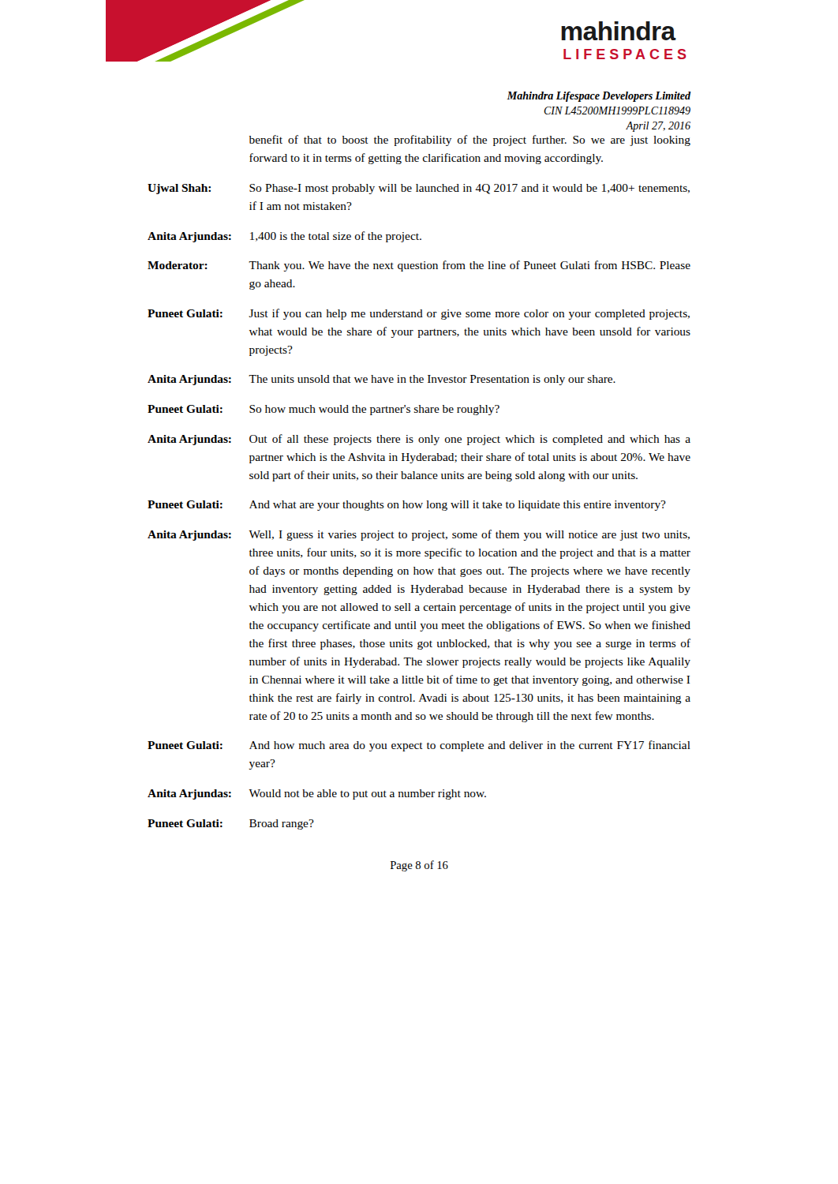mahindra
LIFESPACES
Mahindra Lifespace Developers Limited
CIN L45200MH1999PLC118949
April 27, 2016
| | benefit of that to boost the profitability of the project further. So we are just looking forward to it in terms of getting the clarification and moving accordingly. |
| Ujwal Shah: | So Phase-I most probably will be launched in 4Q 2017 and it would be 1,400+ tenements, if I am not mistaken? |
| Anita Arjundas: | 1,400 is the total size of the project. |
| Moderator: | Thank you. We have the next question from the line of Puneet Gulati from HSBC. Please go ahead. |
| Puneet Gulati: | Just if you can help me understand or give some more color on your completed projects, what would be the share of your partners, the units which have been unsold for various projects? |
| Anita Arjundas: | The units unsold that we have in the Investor Presentation is only our share. |
| Puneet Gulati: | So how much would the partner's share be roughly? |
| Anita Arjundas: | Out of all these projects there is only one project which is completed and which has a partner which is the Ashvita in Hyderabad; their share of total units is about 20%. We have sold part of their units, so their balance units are being sold along with our units. |
| Puneet Gulati: | And what are your thoughts on how long will it take to liquidate this entire inventory? |
| Anita Arjundas: | Well, I guess it varies project to project, some of them you will notice are just two units, three units, four units, so it is more specific to location and the project and that is a matter of days or months depending on how that goes out. The projects where we have recently had inventory getting added is Hyderabad because in Hyderabad there is a system by which you are not allowed to sell a certain percentage of units in the project until you give the occupancy certificate and until you meet the obligations of EWS. So when we finished the first three phases, those units got unblocked, that is why you see a surge in terms of number of units in Hyderabad. The slower projects really would be projects like Aqualily in Chennai where it will take a little bit of time to get that inventory going, and otherwise I think the rest are fairly in control. Avadi is about 125-130 units, it has been maintaining a rate of 20 to 25 units a month and so we should be through till the next few months. |
| Puneet Gulati: | And how much area do you expect to complete and deliver in the current FY17 financial year? |
| Anita Arjundas: | Would not be able to put out a number right now. |
| Puneet Gulati: | Broad range? |
Page 8 of 16